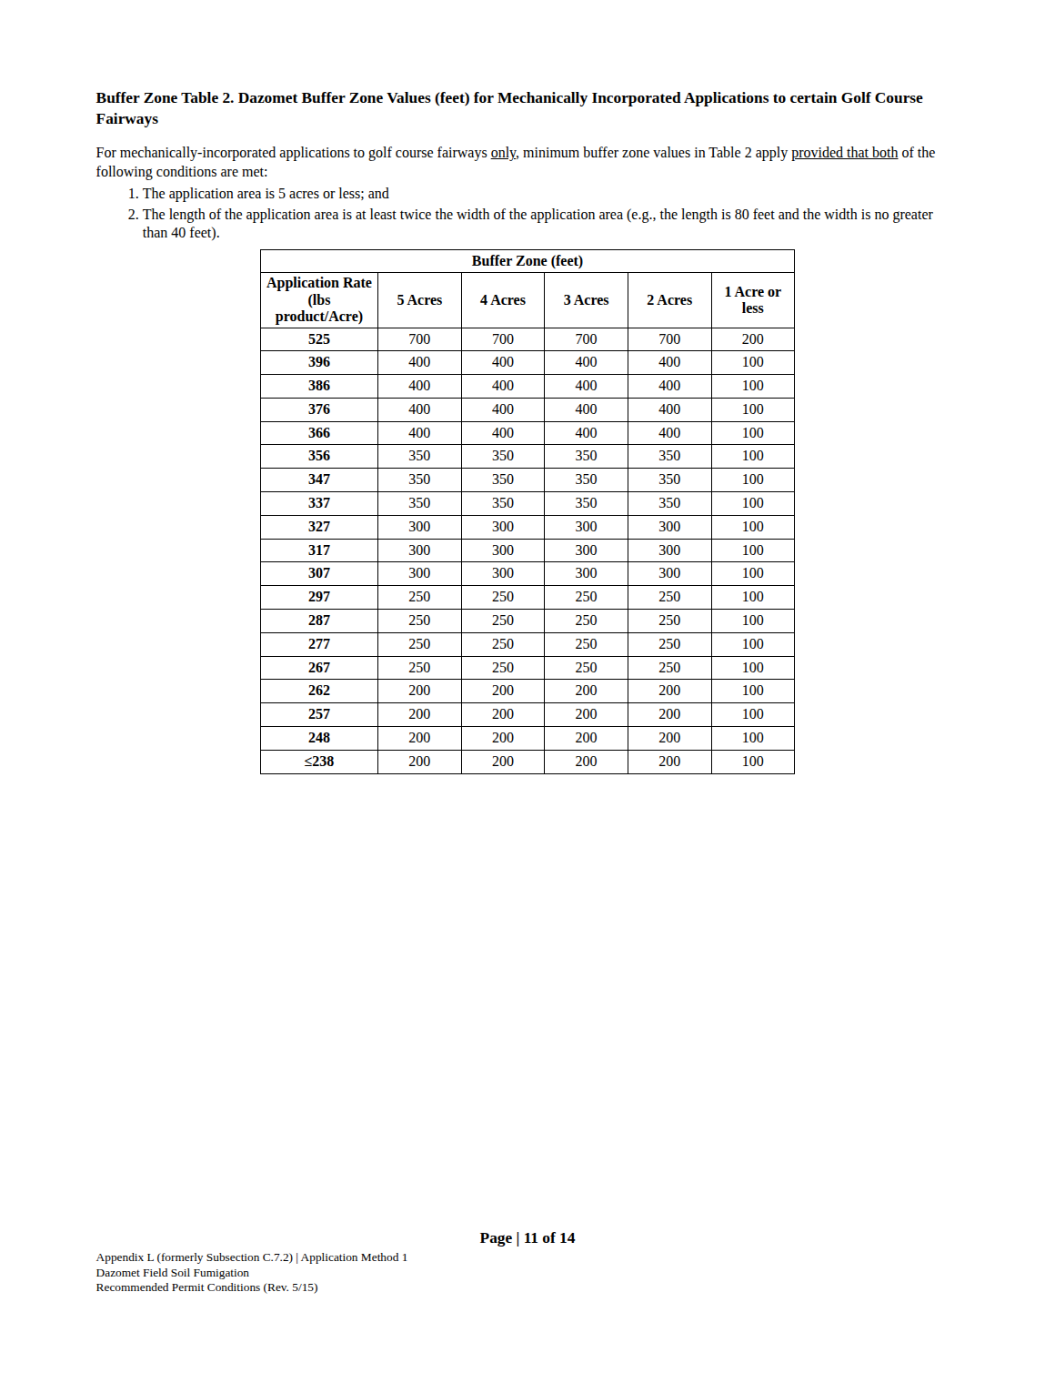Buffer Zone Table 2. Dazomet Buffer Zone Values (feet) for Mechanically Incorporated Applications to certain Golf Course Fairways
For mechanically-incorporated applications to golf course fairways only, minimum buffer zone values in Table 2 apply provided that both of the following conditions are met:
The application area is 5 acres or less; and
The length of the application area is at least twice the width of the application area (e.g., the length is 80 feet and the width is no greater than 40 feet).
| Buffer Zone (feet) |
| --- |
| Application Rate (lbs product/Acre) | 5 Acres | 4 Acres | 3 Acres | 2 Acres | 1 Acre or less |
| 525 | 700 | 700 | 700 | 700 | 200 |
| 396 | 400 | 400 | 400 | 400 | 100 |
| 386 | 400 | 400 | 400 | 400 | 100 |
| 376 | 400 | 400 | 400 | 400 | 100 |
| 366 | 400 | 400 | 400 | 400 | 100 |
| 356 | 350 | 350 | 350 | 350 | 100 |
| 347 | 350 | 350 | 350 | 350 | 100 |
| 337 | 350 | 350 | 350 | 350 | 100 |
| 327 | 300 | 300 | 300 | 300 | 100 |
| 317 | 300 | 300 | 300 | 300 | 100 |
| 307 | 300 | 300 | 300 | 300 | 100 |
| 297 | 250 | 250 | 250 | 250 | 100 |
| 287 | 250 | 250 | 250 | 250 | 100 |
| 277 | 250 | 250 | 250 | 250 | 100 |
| 267 | 250 | 250 | 250 | 250 | 100 |
| 262 | 200 | 200 | 200 | 200 | 100 |
| 257 | 200 | 200 | 200 | 200 | 100 |
| 248 | 200 | 200 | 200 | 200 | 100 |
| ≤238 | 200 | 200 | 200 | 200 | 100 |
Page | 11 of 14
Appendix L (formerly Subsection C.7.2) | Application Method 1
Dazomet Field Soil Fumigation
Recommended Permit Conditions (Rev. 5/15)